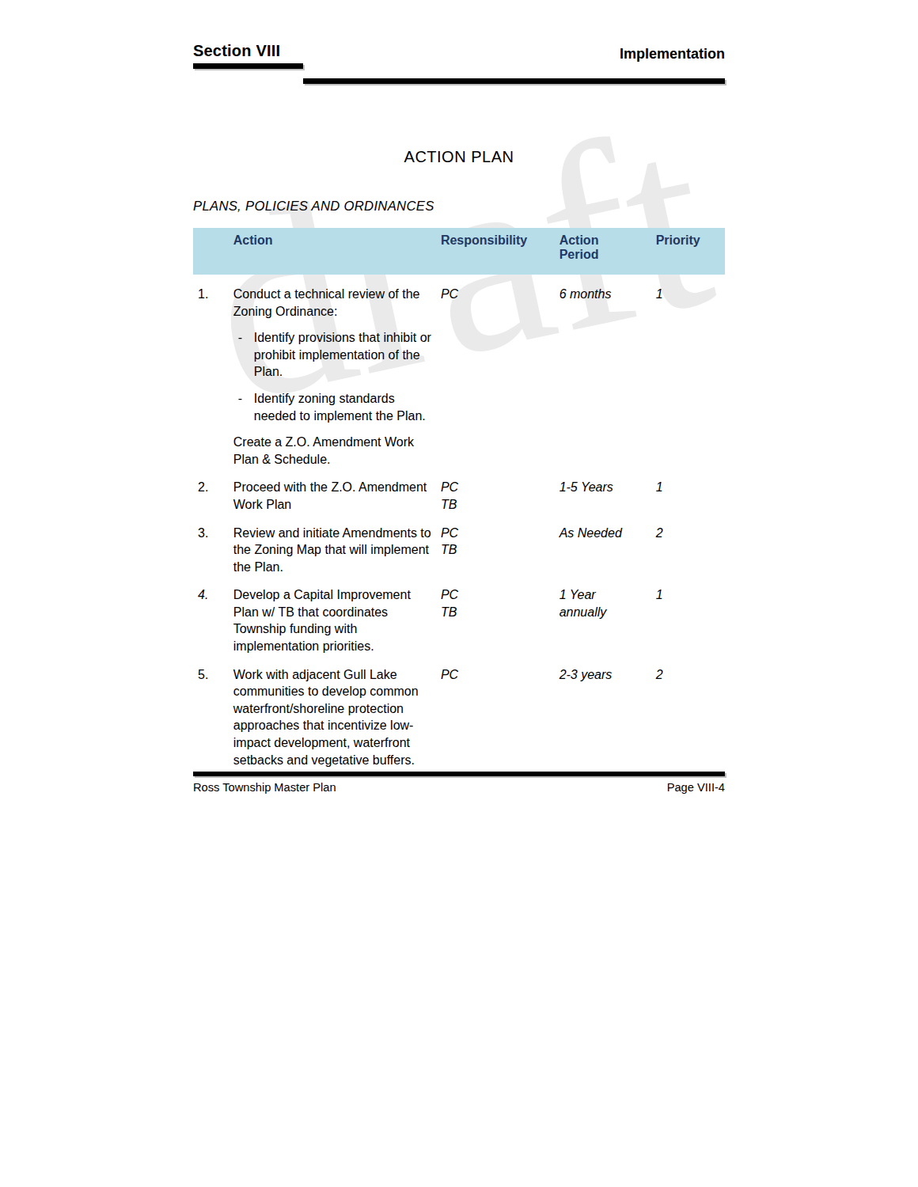draft
Section VIII
Implementation
ACTION PLAN
PLANS, POLICIES AND ORDINANCES
| | Action | Responsibility | Action Period | Priority |
| --- | --- | --- | --- | --- |
| 1. | Conduct a technical review of the Zoning Ordinance: Identify provisions that inhibit or prohibit implementation of the Plan. Identify zoning standards needed to implement the Plan. Create a Z.O. Amendment Work Plan & Schedule. | PC | 6 months | 1 |
| 2. | Proceed with the Z.O. Amendment Work Plan | PC TB | 1-5 Years | 1 |
| 3. | Review and initiate Amendments to the Zoning Map that will implement the Plan. | PC TB | As Needed | 2 |
| 4. | Develop a Capital Improvement Plan w/ TB that coordinates Township funding with implementation priorities. | PC TB | 1 Year annually | 1 |
| 5. | Work with adjacent Gull Lake communities to develop common waterfront/shoreline protection approaches that incentivize low-impact development, waterfront setbacks and vegetative buffers. | PC | 2-3 years | 2 |
Ross Township Master Plan
Page VIII-4